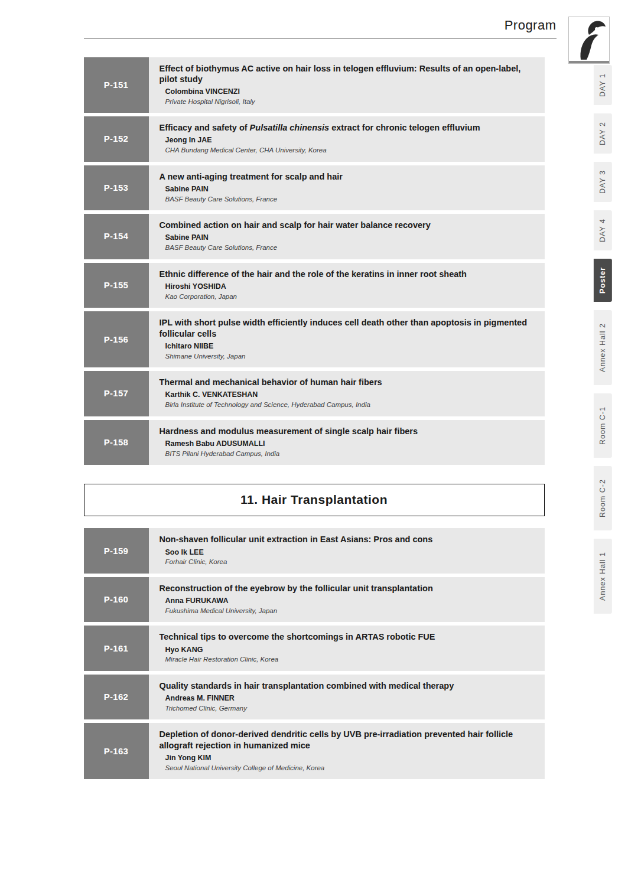Program
DAY 1 DAY 2 DAY 3 DAY 4 Poster Annex Hall 2 Room C-1 Room C-2 Annex Hall 1
| P-151 | Effect of biothymus AC active on hair loss in telogen effluvium: Results of an open-label, pilot study Colombina VINCENZI Private Hospital Nigrisoli, Italy |
| P-152 | Efficacy and safety of Pulsatilla chinensis extract for chronic telogen effluvium Jeong In JAE CHA Bundang Medical Center, CHA University, Korea |
| P-153 | A new anti-aging treatment for scalp and hair Sabine PAIN BASF Beauty Care Solutions, France |
| P-154 | Combined action on hair and scalp for hair water balance recovery Sabine PAIN BASF Beauty Care Solutions, France |
| P-155 | Ethnic difference of the hair and the role of the keratins in inner root sheath Hiroshi YOSHIDA Kao Corporation, Japan |
| P-156 | IPL with short pulse width efficiently induces cell death other than apoptosis in pigmented follicular cells Ichitaro NIIBE Shimane University, Japan |
| P-157 | Thermal and mechanical behavior of human hair fibers Karthik C. VENKATESHAN Birla Institute of Technology and Science, Hyderabad Campus, India |
| P-158 | Hardness and modulus measurement of single scalp hair fibers Ramesh Babu ADUSUMALLI BITS Pilani Hyderabad Campus, India |
11. Hair Transplantation
| P-159 | Non-shaven follicular unit extraction in East Asians: Pros and cons Soo Ik LEE Forhair Clinic, Korea |
| P-160 | Reconstruction of the eyebrow by the follicular unit transplantation Anna FURUKAWA Fukushima Medical University, Japan |
| P-161 | Technical tips to overcome the shortcomings in ARTAS robotic FUE Hyo KANG Miracle Hair Restoration Clinic, Korea |
| P-162 | Quality standards in hair transplantation combined with medical therapy Andreas M. FINNER Trichomed Clinic, Germany |
| P-163 | Depletion of donor-derived dendritic cells by UVB pre-irradiation prevented hair follicle allograft rejection in humanized mice Jin Yong KIM Seoul National University College of Medicine, Korea |